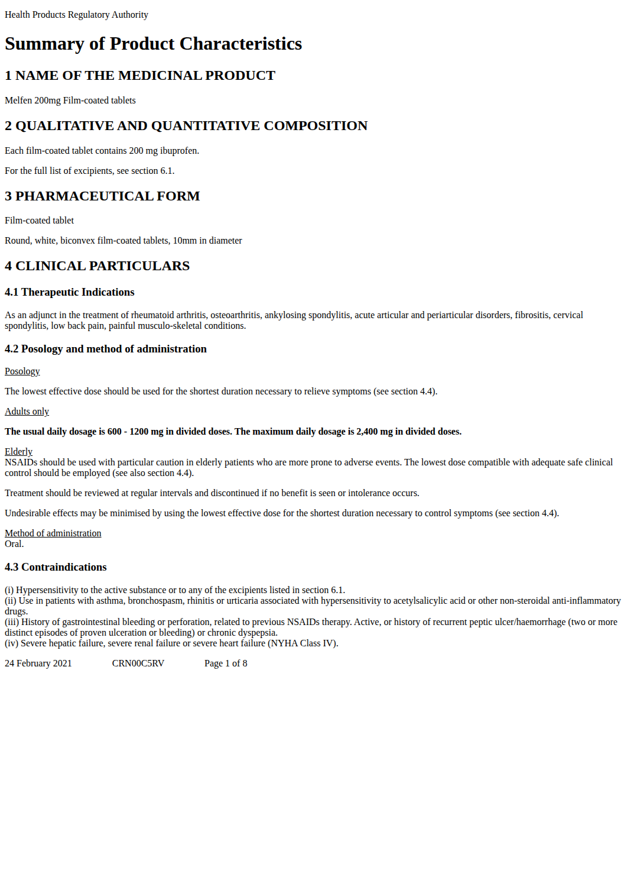Health Products Regulatory Authority
Summary of Product Characteristics
1 NAME OF THE MEDICINAL PRODUCT
Melfen 200mg Film-coated tablets
2 QUALITATIVE AND QUANTITATIVE COMPOSITION
Each film-coated tablet contains 200 mg ibuprofen.
For the full list of excipients, see section 6.1.
3 PHARMACEUTICAL FORM
Film-coated tablet
Round, white, biconvex film-coated tablets, 10mm in diameter
4 CLINICAL PARTICULARS
4.1 Therapeutic Indications
As an adjunct in the treatment of rheumatoid arthritis, osteoarthritis, ankylosing spondylitis, acute articular and periarticular disorders, fibrositis, cervical spondylitis, low back pain, painful musculo-skeletal conditions.
4.2 Posology and method of administration
Posology
The lowest effective dose should be used for the shortest duration necessary to relieve symptoms (see section 4.4).
Adults only
The usual daily dosage is 600 - 1200 mg in divided doses. The maximum daily dosage is 2,400 mg in divided doses.
Elderly
NSAIDs should be used with particular caution in elderly patients who are more prone to adverse events. The lowest dose compatible with adequate safe clinical control should be employed (see also section 4.4).
Treatment should be reviewed at regular intervals and discontinued if no benefit is seen or intolerance occurs.
Undesirable effects may be minimised by using the lowest effective dose for the shortest duration necessary to control symptoms (see section 4.4).
Method of administration
Oral.
4.3 Contraindications
(i) Hypersensitivity to the active substance or to any of the excipients listed in section 6.1.
(ii) Use in patients with asthma, bronchospasm, rhinitis or urticaria associated with hypersensitivity to acetylsalicylic acid or other non-steroidal anti-inflammatory drugs.
(iii) History of gastrointestinal bleeding or perforation, related to previous NSAIDs therapy. Active, or history of recurrent peptic ulcer/haemorrhage (two or more distinct episodes of proven ulceration or bleeding) or chronic dyspepsia.
(iv) Severe hepatic failure, severe renal failure or severe heart failure (NYHA Class IV).
24 February 2021 CRN00C5RV Page 1 of 8